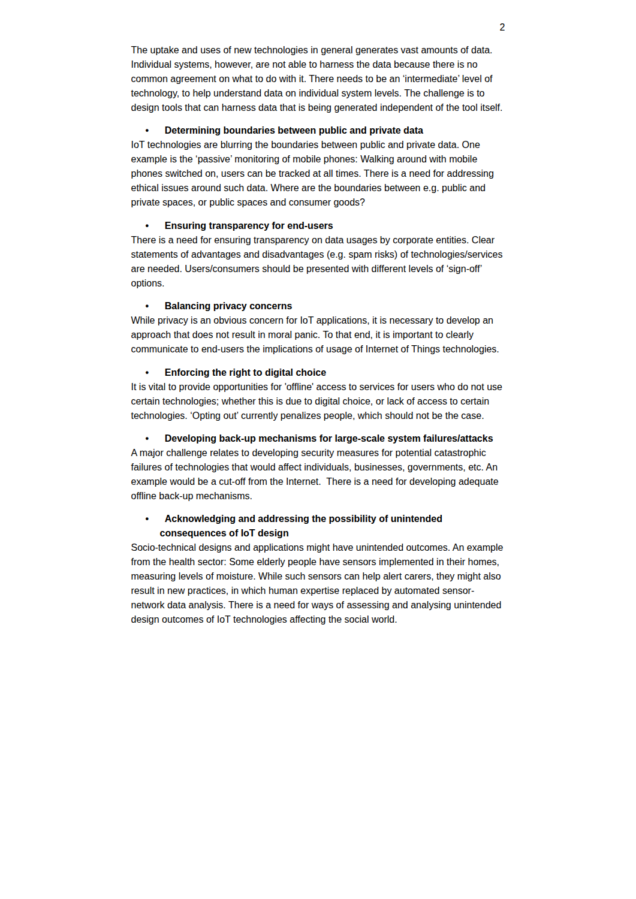2
The uptake and uses of new technologies in general generates vast amounts of data. Individual systems, however, are not able to harness the data because there is no common agreement on what to do with it. There needs to be an ‘intermediate’ level of technology, to help understand data on individual system levels. The challenge is to design tools that can harness data that is being generated independent of the tool itself.
• Determining boundaries between public and private data
IoT technologies are blurring the boundaries between public and private data. One example is the ‘passive’ monitoring of mobile phones: Walking around with mobile phones switched on, users can be tracked at all times. There is a need for addressing ethical issues around such data. Where are the boundaries between e.g. public and private spaces, or public spaces and consumer goods?
• Ensuring transparency for end-users
There is a need for ensuring transparency on data usages by corporate entities. Clear statements of advantages and disadvantages (e.g. spam risks) of technologies/services are needed. Users/consumers should be presented with different levels of ‘sign-off’ options.
• Balancing privacy concerns
While privacy is an obvious concern for IoT applications, it is necessary to develop an approach that does not result in moral panic. To that end, it is important to clearly communicate to end-users the implications of usage of Internet of Things technologies.
• Enforcing the right to digital choice
It is vital to provide opportunities for 'offline' access to services for users who do not use certain technologies; whether this is due to digital choice, or lack of access to certain technologies. ‘Opting out’ currently penalizes people, which should not be the case.
• Developing back-up mechanisms for large-scale system failures/attacks
A major challenge relates to developing security measures for potential catastrophic failures of technologies that would affect individuals, businesses, governments, etc. An example would be a cut-off from the Internet. There is a need for developing adequate offline back-up mechanisms.
• Acknowledging and addressing the possibility of unintended consequences of IoT design
Socio-technical designs and applications might have unintended outcomes. An example from the health sector: Some elderly people have sensors implemented in their homes, measuring levels of moisture. While such sensors can help alert carers, they might also result in new practices, in which human expertise replaced by automated sensor-network data analysis. There is a need for ways of assessing and analysing unintended design outcomes of IoT technologies affecting the social world.